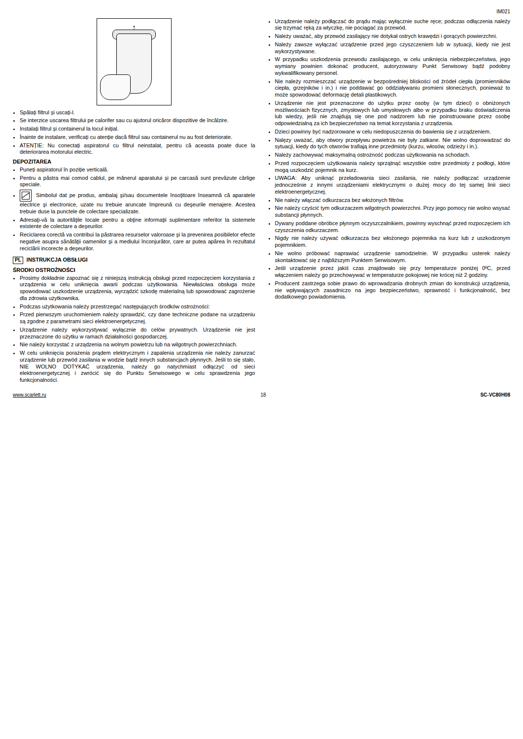IM021
↑
Spălați filtrul și uscați-l.
Se interzice uscarea filtrului pe calorifer sau cu ajutorul oricăror dispozitive de încălzire.
Instalați filtrul și containerul la locul inițial.
Înainte de instalare, verificați cu atenție dacă filtrul sau containerul nu au fost deteriorate.
ATENȚIE: Nu conectați aspiratorul cu filtrul neinstalat, pentru că aceasta poate duce la deteriorarea motorului electric.
DEPOZITAREA
Puneți aspiratorul în poziție verticală.
Pentru a păstra mai comod cablul, pe mânerul aparatului și pe carcasă sunt prevăzute cârlige speciale.
Simbolul dat pe produs, ambalaj şi/sau documentele însoţitoare înseamnă că aparatele electrice şi electronice, uzate nu trebuie aruncate împreună cu deşeurile menajere. Acestea trebuie duse la punctele de colectare specializate.
Adresaţi-vă la autorităţile locale pentru a obţine informaţii suplimentare referitor la sistemele existente de colectare a deşeurilor.
Reciclarea corectă va contribui la păstrarea resurselor valoroase şi la prevenirea posibilelor efecte negative asupra sănătăţii oamenilor şi a mediului înconjurător, care ar putea apărea în rezultatul reciclării incorecte a deşeurilor.
PL INSTRUKCJA OBSŁUGI
ŚRODKI OSTROŻNOŚCI
Prosimy dokładnie zapoznać się z niniejszą instrukcją obsługi przed rozpoczęciem korzystania z urządzenia w celu uniknięcia awarii podczas użytkowania. Niewłaściwa obsługa może spowodować uszkodzenie urządzenia, wyrządzić szkodę materialną lub spowodować zagrożenie dla zdrowia użytkownika.
Podczas użytkowania należy przestrzegać następujących środków ostrożności:
Przed pierwszym uruchomieniem należy sprawdzić, czy dane techniczne podane na urządzeniu są zgodne z parametrami sieci elektroenergetycznej.
Urządzenie należy wykorzystywać wyłącznie do celów prywatnych. Urządzenie nie jest przeznaczone do użytku w ramach działalności gospodarczej.
Nie należy korzystać z urządzenia na wolnym powietrzu lub na wilgotnych powierzchniach.
W celu uniknięcia porażenia prądem elektrycznym i zapalenia urządzenia nie należy zanurzać urządzenie lub przewód zasilania w wodzie bądź innych substancjach płynnych. Jeśli to się stało, NIE WOLNO DOTYKAĆ urządzenia, należy go natychmiast odłączyć od sieci elektroenergetycznej i zwrócić się do Punktu Serwisowego w celu sprawdzenia jego funkcjonalności.
Urządzenie należy podłączać do prądu mając wyłącznie suche ręce; podczas odłączenia należy się trzymać ręką za wtyczkę, nie pociągać za przewód.
Należy uważać, aby przewód zasilający nie dotykał ostrych krawędzi i gorących powierzchni.
Należy zawsze wyłączać urządzenie przed jego czyszczeniem lub w sytuacji, kiedy nie jest wykorzystywane.
W przypadku uszkodzenia przewodu zasilającego, w celu uniknięcia niebezpieczeństwa, jego wymiany powinien dokonać producent, autoryzowany Punkt Serwisowy bądź podobny wykwalifikowany personel.
Nie należy rozmieszczać urządzenie w bezpośredniej bliskości od źródeł ciepła (promienników ciepła, grzejników i in.) i nie poddawać go oddziaływaniu promieni słonecznych, ponieważ to może spowodować deformację detali plastikowych.
Urządzenie nie jest przeznaczone do użytku przez osoby (w tym dzieci) o obniżonych możliwościach fizycznych, zmysłowych lub umysłowych albo w przypadku braku doświadczenia lub wiedzy, jeśli nie znajdują się one pod nadzorem lub nie poinstruowane przez osobę odpowiedzialną za ich bezpieczeństwo na temat korzystania z urządzenia.
Dzieci powinny być nadzorowane w celu niedopuszczenia do bawienia się z urządzeniem.
Nalęzy uważać, aby otwory przepływu powietrza nie były zatkane. Nie wolno doprowadzać do sytuacji, kiedy do tych otworów trafiają inne przedmioty (kurzu, włosów, odzieży i in.).
Należy zachowywać maksymalną ostrożność podczas użytkowania na schodach.
Przed rozpoczęciem użytkowania należy sprzątnąć wszystkie ostre przedmioty z podłogi, które mogą uszkodzić pojemnik na kurz.
UWAGA: Aby uniknąć przeładowania sieci zasilania, nie należy podłączać urządzenie jednocześnie z innymi urządzeniami elektrycznymi o dużej mocy do tej samej linii sieci elektroenergetycznej.
Nie należy włączać odkurzacza bez włożonych filtrów.
Nie należy czyścić tym odkurzaczem wilgotnych powierzchni. Przy jego pomocy nie wolno wsysać substancji płynnych.
Dywany poddane obróbce płynnym oczyszczalnikiem, powinny wyschnąć przed rozpoczęciem ich czyszczenia odkurzaczem.
Nigdy nie należy używać odkurzacza bez włożonego pojemnika na kurz lub z uszkodzonym pojemnikiem.
Nie wolno próbować naprawiać urządzenie samodzielnie. W przypadku usterek należy skontaktować się z najbliższym Punktem Serwisowym.
Jeśli urządzenie przez jakiś czas znajdowało się przy temperaturze poniżej 0ºC, przed włączeniem należy go przechowywać w temperaturze pokojowej nie krócej niż 2 godziny.
Producent zastrzega sobie prawo do wprowadzania drobnych zmian do konstrukcji urządzenia, nie wpływających zasadniczo na jego bezpieczeństwo, sprawność i funkcjonalność, bez dodatkowego powiadomienia.
www.scarlett.ru
18
SC-VC80H08